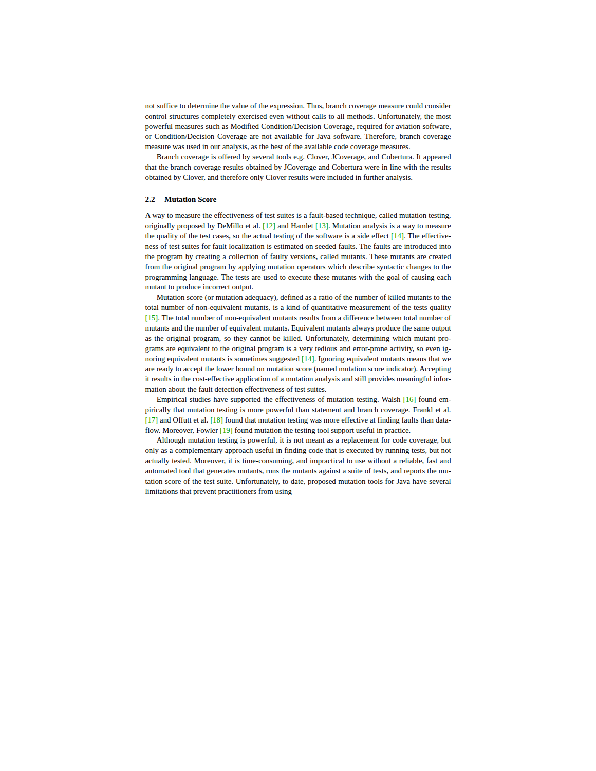not suffice to determine the value of the expression. Thus, branch coverage measure could consider control structures completely exercised even without calls to all methods. Unfortunately, the most powerful measures such as Modified Condition/Decision Coverage, required for aviation software, or Condition/Decision Coverage are not available for Java software. Therefore, branch coverage measure was used in our analysis, as the best of the available code coverage measures.
Branch coverage is offered by several tools e.g. Clover, JCoverage, and Cobertura. It appeared that the branch coverage results obtained by JCoverage and Cobertura were in line with the results obtained by Clover, and therefore only Clover results were included in further analysis.
2.2 Mutation Score
A way to measure the effectiveness of test suites is a fault-based technique, called mutation testing, originally proposed by DeMillo et al. [12] and Hamlet [13]. Mutation analysis is a way to measure the quality of the test cases, so the actual testing of the software is a side effect [14]. The effectiveness of test suites for fault localization is estimated on seeded faults. The faults are introduced into the program by creating a collection of faulty versions, called mutants. These mutants are created from the original program by applying mutation operators which describe syntactic changes to the programming language. The tests are used to execute these mutants with the goal of causing each mutant to produce incorrect output.
Mutation score (or mutation adequacy), defined as a ratio of the number of killed mutants to the total number of non-equivalent mutants, is a kind of quantitative measurement of the tests quality [15]. The total number of non-equivalent mutants results from a difference between total number of mutants and the number of equivalent mutants. Equivalent mutants always produce the same output as the original program, so they cannot be killed. Unfortunately, determining which mutant programs are equivalent to the original program is a very tedious and error-prone activity, so even ignoring equivalent mutants is sometimes suggested [14]. Ignoring equivalent mutants means that we are ready to accept the lower bound on mutation score (named mutation score indicator). Accepting it results in the cost-effective application of a mutation analysis and still provides meaningful information about the fault detection effectiveness of test suites.
Empirical studies have supported the effectiveness of mutation testing. Walsh [16] found empirically that mutation testing is more powerful than statement and branch coverage. Frankl et al. [17] and Offutt et al. [18] found that mutation testing was more effective at finding faults than data-flow. Moreover, Fowler [19] found mutation the testing tool support useful in practice.
Although mutation testing is powerful, it is not meant as a replacement for code coverage, but only as a complementary approach useful in finding code that is executed by running tests, but not actually tested. Moreover, it is time-consuming, and impractical to use without a reliable, fast and automated tool that generates mutants, runs the mutants against a suite of tests, and reports the mutation score of the test suite. Unfortunately, to date, proposed mutation tools for Java have several limitations that prevent practitioners from using